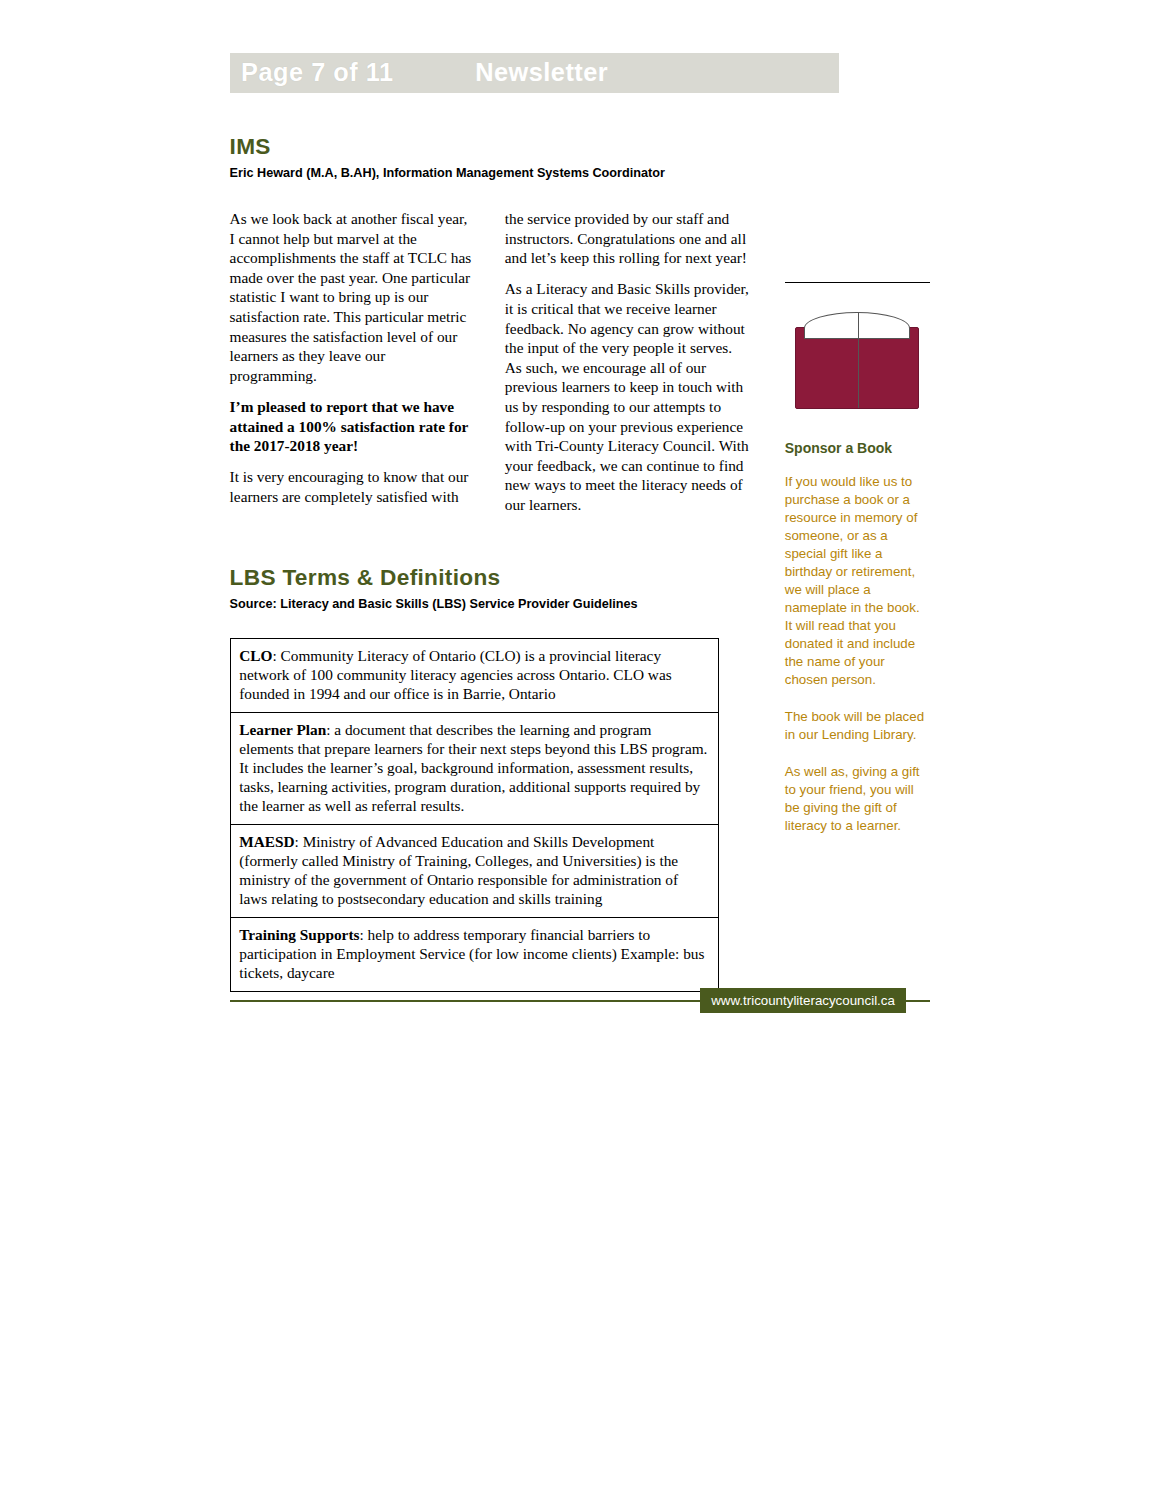Page 7 of 11 Newsletter
IMS
Eric Heward (M.A, B.AH), Information Management Systems Coordinator
As we look back at another fiscal year, I cannot help but marvel at the accomplishments the staff at TCLC has made over the past year. One particular statistic I want to bring up is our satisfaction rate. This particular metric measures the satisfaction level of our learners as they leave our programming.
I’m pleased to report that we have attained a 100% satisfaction rate for the 2017-2018 year!
It is very encouraging to know that our learners are completely satisfied with the service provided by our staff and instructors. Congratulations one and all and let’s keep this rolling for next year!
As a Literacy and Basic Skills provider, it is critical that we receive learner feedback. No agency can grow without the input of the very people it serves. As such, we encourage all of our previous learners to keep in touch with us by responding to our attempts to follow-up on your previous experience with Tri-County Literacy Council. With your feedback, we can continue to find new ways to meet the literacy needs of our learners.
LBS Terms & Definitions
Source: Literacy and Basic Skills (LBS) Service Provider Guidelines
| CLO : Community Literacy of Ontario (CLO) is a provincial literacy network of 100 community literacy agencies across Ontario. CLO was founded in 1994 and our office is in Barrie, Ontario |
| Learner Plan : a document that describes the learning and program elements that prepare learners for their next steps beyond this LBS program. It includes the learner’s goal, background information, assessment results, tasks, learning activities, program duration, additional supports required by the learner as well as referral results. |
| MAESD : Ministry of Advanced Education and Skills Development (formerly called Ministry of Training, Colleges, and Universities) is the ministry of the government of Ontario responsible for administration of laws relating to postsecondary education and skills training |
| Training Supports : help to address temporary financial barriers to participation in Employment Service (for low income clients) Example: bus tickets, daycare |
Sponsor a Book
If you would like us to purchase a book or a resource in memory of someone, or as a special gift like a birthday or retirement, we will place a nameplate in the book. It will read that you donated it and include the name of your chosen person.
The book will be placed in our Lending Library.
As well as, giving a gift to your friend, you will be giving the gift of literacy to a learner.
www.tricountyliteracycouncil.ca